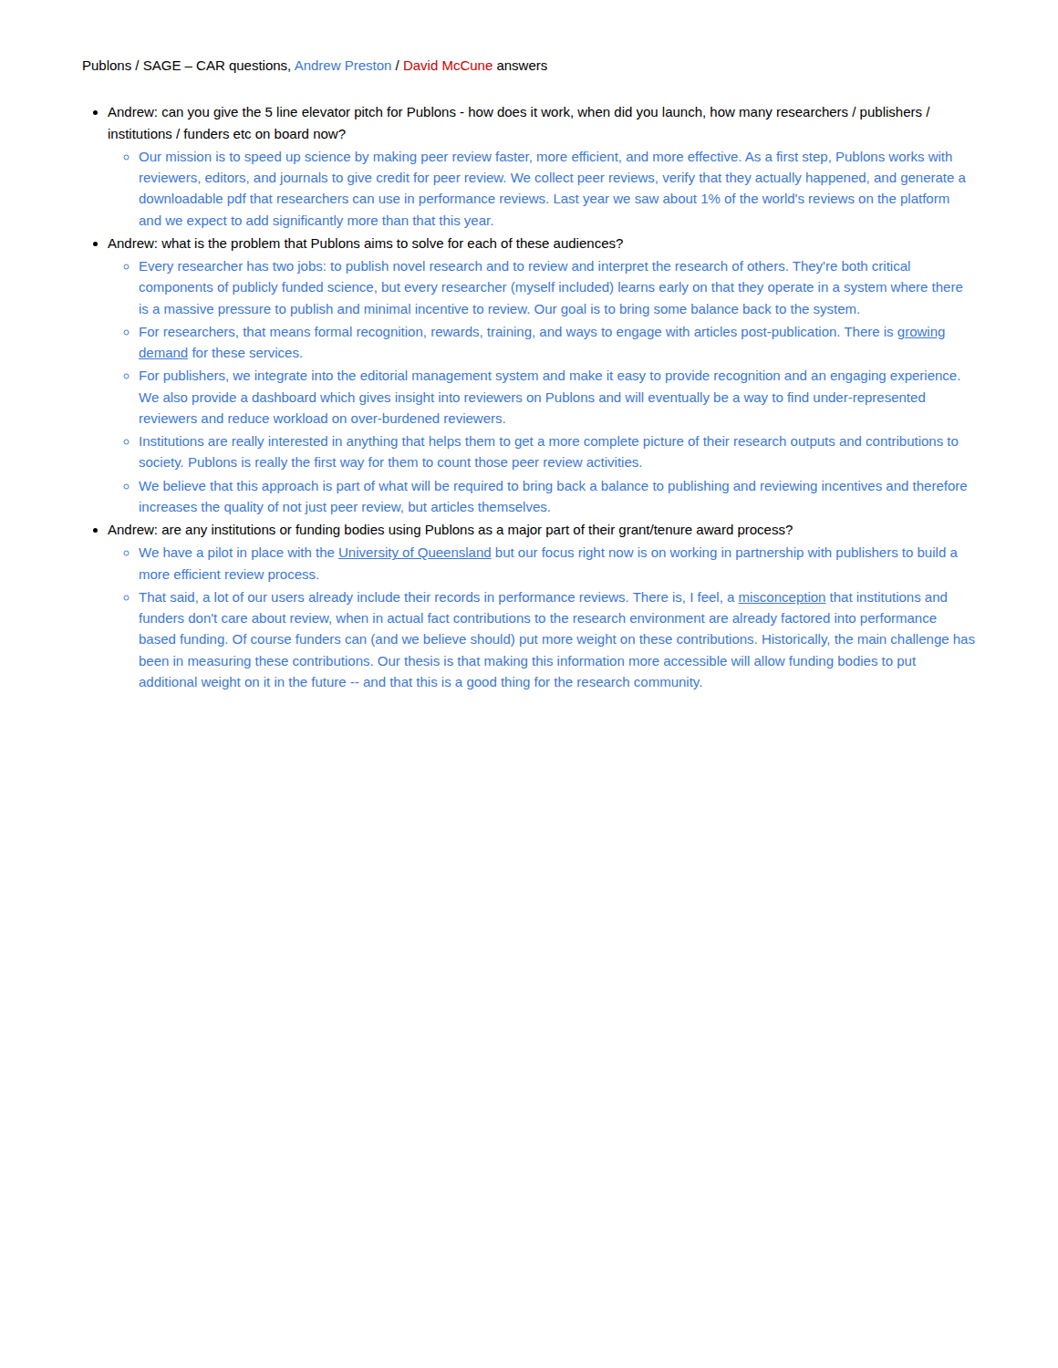Publons / SAGE – CAR questions, Andrew Preston / David McCune answers
Andrew: can you give the 5 line elevator pitch for Publons - how does it work, when did you launch, how many researchers / publishers / institutions / funders etc on board now?
Our mission is to speed up science by making peer review faster, more efficient, and more effective. As a first step, Publons works with reviewers, editors, and journals to give credit for peer review. We collect peer reviews, verify that they actually happened, and generate a downloadable pdf that researchers can use in performance reviews. Last year we saw about 1% of the world's reviews on the platform and we expect to add significantly more than that this year.
Andrew: what is the problem that Publons aims to solve for each of these audiences?
Every researcher has two jobs: to publish novel research and to review and interpret the research of others. They're both critical components of publicly funded science, but every researcher (myself included) learns early on that they operate in a system where there is a massive pressure to publish and minimal incentive to review. Our goal is to bring some balance back to the system.
For researchers, that means formal recognition, rewards, training, and ways to engage with articles post-publication. There is growing demand for these services.
For publishers, we integrate into the editorial management system and make it easy to provide recognition and an engaging experience. We also provide a dashboard which gives insight into reviewers on Publons and will eventually be a way to find under-represented reviewers and reduce workload on over-burdened reviewers.
Institutions are really interested in anything that helps them to get a more complete picture of their research outputs and contributions to society. Publons is really the first way for them to count those peer review activities.
We believe that this approach is part of what will be required to bring back a balance to publishing and reviewing incentives and therefore increases the quality of not just peer review, but articles themselves.
Andrew: are any institutions or funding bodies using Publons as a major part of their grant/tenure award process?
We have a pilot in place with the University of Queensland but our focus right now is on working in partnership with publishers to build a more efficient review process.
That said, a lot of our users already include their records in performance reviews. There is, I feel, a misconception that institutions and funders don't care about review, when in actual fact contributions to the research environment are already factored into performance based funding. Of course funders can (and we believe should) put more weight on these contributions. Historically, the main challenge has been in measuring these contributions. Our thesis is that making this information more accessible will allow funding bodies to put additional weight on it in the future -- and that this is a good thing for the research community.